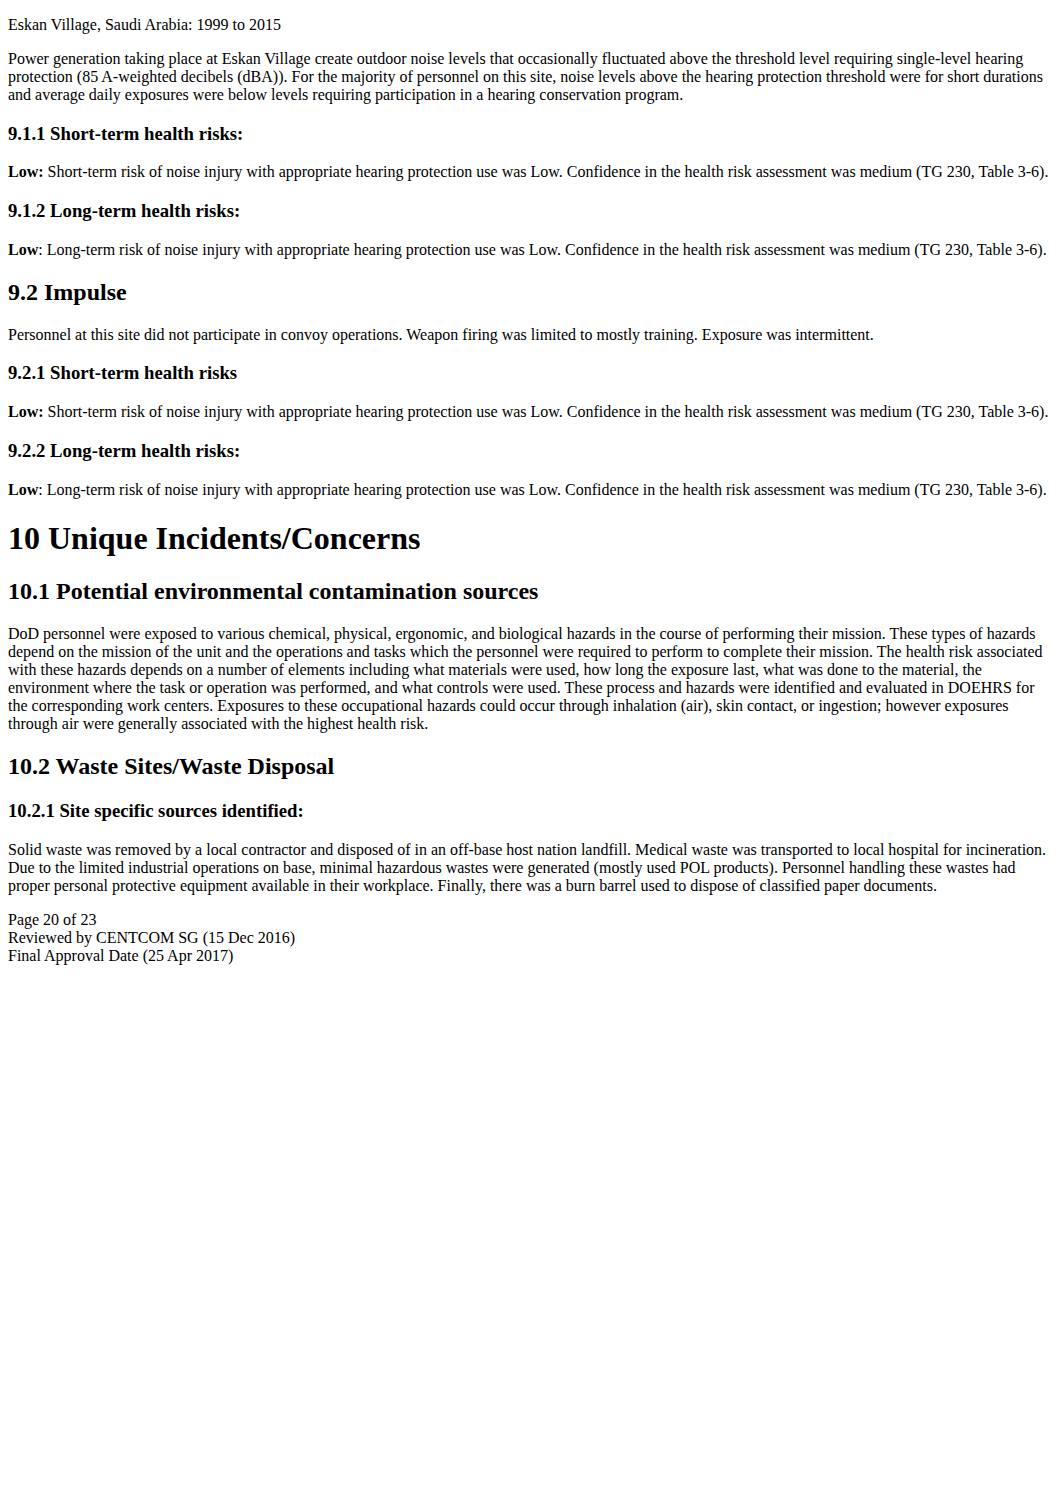Eskan Village, Saudi Arabia: 1999 to 2015
Power generation taking place at Eskan Village create outdoor noise levels that occasionally fluctuated above the threshold level requiring single-level hearing protection (85 A-weighted decibels (dBA)). For the majority of personnel on this site, noise levels above the hearing protection threshold were for short durations and average daily exposures were below levels requiring participation in a hearing conservation program.
9.1.1 Short-term health risks:
Low: Short-term risk of noise injury with appropriate hearing protection use was Low. Confidence in the health risk assessment was medium (TG 230, Table 3-6).
9.1.2 Long-term health risks:
Low: Long-term risk of noise injury with appropriate hearing protection use was Low. Confidence in the health risk assessment was medium (TG 230, Table 3-6).
9.2 Impulse
Personnel at this site did not participate in convoy operations. Weapon firing was limited to mostly training. Exposure was intermittent.
9.2.1 Short-term health risks
Low: Short-term risk of noise injury with appropriate hearing protection use was Low. Confidence in the health risk assessment was medium (TG 230, Table 3-6).
9.2.2 Long-term health risks:
Low: Long-term risk of noise injury with appropriate hearing protection use was Low. Confidence in the health risk assessment was medium (TG 230, Table 3-6).
10 Unique Incidents/Concerns
10.1 Potential environmental contamination sources
DoD personnel were exposed to various chemical, physical, ergonomic, and biological hazards in the course of performing their mission. These types of hazards depend on the mission of the unit and the operations and tasks which the personnel were required to perform to complete their mission. The health risk associated with these hazards depends on a number of elements including what materials were used, how long the exposure last, what was done to the material, the environment where the task or operation was performed, and what controls were used. These process and hazards were identified and evaluated in DOEHRS for the corresponding work centers. Exposures to these occupational hazards could occur through inhalation (air), skin contact, or ingestion; however exposures through air were generally associated with the highest health risk.
10.2 Waste Sites/Waste Disposal
10.2.1 Site specific sources identified:
Solid waste was removed by a local contractor and disposed of in an off-base host nation landfill. Medical waste was transported to local hospital for incineration. Due to the limited industrial operations on base, minimal hazardous wastes were generated (mostly used POL products). Personnel handling these wastes had proper personal protective equipment available in their workplace. Finally, there was a burn barrel used to dispose of classified paper documents.
Page 20 of 23
Reviewed by CENTCOM SG (15 Dec 2016)
Final Approval Date (25 Apr 2017)